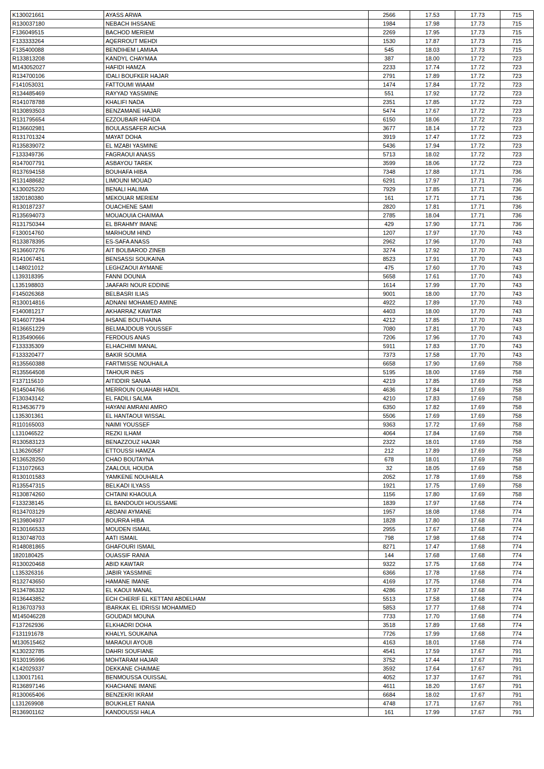| K130021661 | AYASS ARWA | 2566 | 17.53 | 17.73 | 715 |
| R130037180 | NEBACH IHSSANE | 1984 | 17.98 | 17.73 | 715 |
| F136049515 | BACHOD MERIEM | 2269 | 17.95 | 17.73 | 715 |
| F133333264 | AQERROUT MEHDI | 1530 | 17.87 | 17.73 | 715 |
| F135400088 | BENDIHEM LAMIAA | 545 | 18.03 | 17.73 | 715 |
| R133813208 | KANDYL CHAYMAA | 387 | 18.00 | 17.72 | 723 |
| M143052027 | HAFIDI HAMZA | 2233 | 17.74 | 17.72 | 723 |
| R134700106 | IDALI BOUFKER HAJAR | 2791 | 17.89 | 17.72 | 723 |
| F141053031 | FATTOUMI WIAAM | 1474 | 17.84 | 17.72 | 723 |
| R134485469 | RAYYAD YASSMINE | 551 | 17.92 | 17.72 | 723 |
| R141078788 | KHALIFI NADA | 2351 | 17.85 | 17.72 | 723 |
| R130893503 | BENZAMANE HAJAR | 5474 | 17.67 | 17.72 | 723 |
| R131795654 | EZZOUBAIR HAFIDA | 6150 | 18.06 | 17.72 | 723 |
| R136602981 | BOULASSAFER AICHA | 3677 | 18.14 | 17.72 | 723 |
| R131701324 | MAYAT DOHA | 3919 | 17.47 | 17.72 | 723 |
| R135839072 | EL MZABI YASMINE | 5436 | 17.94 | 17.72 | 723 |
| F133349736 | FAGRAOUI ANASS | 5713 | 18.02 | 17.72 | 723 |
| R147007791 | ASBAYOU TAREK | 3599 | 18.06 | 17.72 | 723 |
| R137694158 | BOUHAFA HIBA | 7348 | 17.88 | 17.71 | 736 |
| R131488682 | LIMOUNI MOUAD | 6291 | 17.97 | 17.71 | 736 |
| K130025220 | BENALI HALIMA | 7929 | 17.85 | 17.71 | 736 |
| 1820180380 | MEKOUAR MERIEM | 161 | 17.71 | 17.71 | 736 |
| R130187237 | OUACHENE SAMI | 2820 | 17.81 | 17.71 | 736 |
| R135694073 | MOUAOUIA CHAIMAA | 2785 | 18.04 | 17.71 | 736 |
| R131750344 | EL BRAHMY IMANE | 429 | 17.90 | 17.71 | 736 |
| F130014760 | MARHOUM HIND | 1207 | 17.97 | 17.70 | 743 |
| R133878395 | ES-SAFA ANASS | 2962 | 17.96 | 17.70 | 743 |
| R136607276 | AIT BOLBAROD ZINEB | 3274 | 17.92 | 17.70 | 743 |
| R141067451 | BENSASSI SOUKAINA | 8523 | 17.91 | 17.70 | 743 |
| L148021012 | LEGHZAOUI AYMANE | 475 | 17.60 | 17.70 | 743 |
| L139318395 | FANNI DOUNIA | 5658 | 17.61 | 17.70 | 743 |
| L135198803 | JAAFARI NOUR EDDINE | 1614 | 17.99 | 17.70 | 743 |
| F145026368 | BELBASRI ILIAS | 9001 | 18.00 | 17.70 | 743 |
| R130014816 | ADNANI MOHAMED AMINE | 4922 | 17.89 | 17.70 | 743 |
| F140081217 | AKHARRAZ KAWTAR | 4403 | 18.00 | 17.70 | 743 |
| R146077394 | IHSANE BOUTHAINA | 4212 | 17.85 | 17.70 | 743 |
| R136651229 | BELMAJDOUB YOUSSEF | 7080 | 17.81 | 17.70 | 743 |
| R135490666 | FERDOUS ANAS | 7206 | 17.96 | 17.70 | 743 |
| F133335309 | ELHACHIMI MANAL | 5911 | 17.83 | 17.70 | 743 |
| F133320477 | BAKIR SOUMIA | 7373 | 17.58 | 17.70 | 743 |
| R135560388 | FARTMISSE NOUHAILA | 6658 | 17.90 | 17.69 | 758 |
| R135564508 | TAHOUR INES | 5195 | 18.00 | 17.69 | 758 |
| F137115610 | AITIDDIR SANAA | 4219 | 17.85 | 17.69 | 758 |
| R145044766 | MERROUN OUAHABI HADIL | 4636 | 17.84 | 17.69 | 758 |
| F130343142 | EL FADILI SALMA | 4210 | 17.83 | 17.69 | 758 |
| R134536779 | HAYANI AMRANI AMRO | 6350 | 17.82 | 17.69 | 758 |
| L135301361 | EL HANTAOUI WISSAL | 5506 | 17.69 | 17.69 | 758 |
| R110165003 | NAIMI YOUSSEF | 9363 | 17.72 | 17.69 | 758 |
| L131046522 | REZKI ILHAM | 4064 | 17.84 | 17.69 | 758 |
| R130583123 | BENAZZOUZ HAJAR | 2322 | 18.01 | 17.69 | 758 |
| L136260587 | ETTOUSSI HAMZA | 212 | 17.89 | 17.69 | 758 |
| R136528250 | CHAO BOUTAYNA | 678 | 18.01 | 17.69 | 758 |
| F131072663 | ZAALOUL HOUDA | 32 | 18.05 | 17.69 | 758 |
| R130101583 | YAMKENE NOUHAILA | 2052 | 17.78 | 17.69 | 758 |
| R135547315 | BELKADI ILYASS | 1921 | 17.75 | 17.69 | 758 |
| R130874260 | CHTAINI KHAOULA | 1156 | 17.80 | 17.69 | 758 |
| F133238145 | EL BANDOUDI HOUSSAME | 1839 | 17.97 | 17.68 | 774 |
| R134703129 | ABDANI AYMANE | 1957 | 18.08 | 17.68 | 774 |
| R139804937 | BOURRA HIBA | 1828 | 17.80 | 17.68 | 774 |
| R130166533 | MOUDEN ISMAIL | 2955 | 17.67 | 17.68 | 774 |
| R130748703 | AATI ISMAIL | 798 | 17.98 | 17.68 | 774 |
| R148081865 | GHAFOURI ISMAIL | 8271 | 17.47 | 17.68 | 774 |
| 1820180425 | OUASSIF RANIA | 144 | 17.68 | 17.68 | 774 |
| R130020468 | ABID KAWTAR | 9322 | 17.75 | 17.68 | 774 |
| L135326316 | JABIR YASSMINE | 6366 | 17.78 | 17.68 | 774 |
| R132743650 | HAMANE IMANE | 4169 | 17.75 | 17.68 | 774 |
| R134786332 | EL KAOUI MANAL | 4286 | 17.97 | 17.68 | 774 |
| R136443852 | ECH CHERIF EL KETTANI ABDELHAM | 5513 | 17.58 | 17.68 | 774 |
| R136703793 | IBARKAK EL IDRISSI MOHAMMED | 5853 | 17.77 | 17.68 | 774 |
| M145046228 | GOUDADI MOUNA | 7733 | 17.70 | 17.68 | 774 |
| F137262936 | ELKHADRI DOHA | 3518 | 17.89 | 17.68 | 774 |
| F131191678 | KHALYL SOUKAINA | 7726 | 17.99 | 17.68 | 774 |
| M130515462 | MARAOUI AYOUB | 4163 | 18.01 | 17.68 | 774 |
| K130232785 | DAHRI SOUFIANE | 4541 | 17.59 | 17.67 | 791 |
| R130195996 | MOHTARAM HAJAR | 3752 | 17.44 | 17.67 | 791 |
| K142029337 | DEKKANE CHAIMAE | 3592 | 17.64 | 17.67 | 791 |
| L130017161 | BENMOUSSA OUISSAL | 4052 | 17.37 | 17.67 | 791 |
| R136897146 | KHACHANE IMANE | 4611 | 18.20 | 17.67 | 791 |
| R130065406 | BENZEKRI IKRAM | 6684 | 18.02 | 17.67 | 791 |
| L131269908 | BOUKHLET RANIA | 4748 | 17.71 | 17.67 | 791 |
| R136901162 | KANDOUSSI HALA | 161 | 17.99 | 17.67 | 791 |